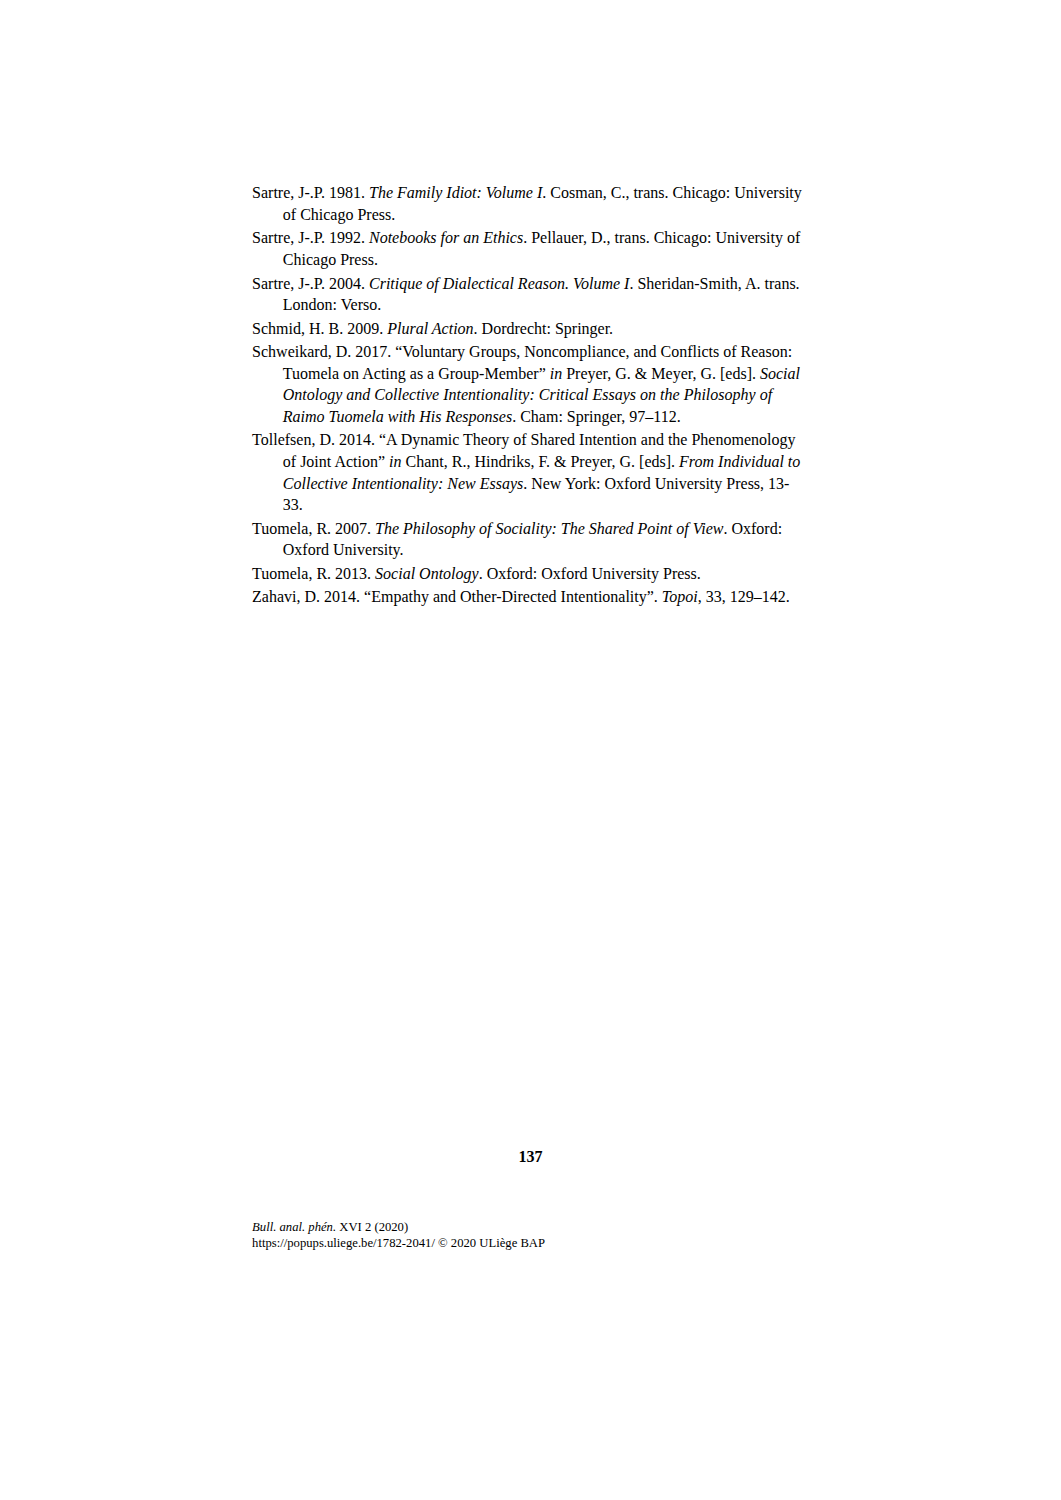Sartre, J-.P. 1981. The Family Idiot: Volume I. Cosman, C., trans. Chicago: University of Chicago Press.
Sartre, J-.P. 1992. Notebooks for an Ethics. Pellauer, D., trans. Chicago: University of Chicago Press.
Sartre, J-.P. 2004. Critique of Dialectical Reason. Volume I. Sheridan-Smith, A. trans. London: Verso.
Schmid, H. B. 2009. Plural Action. Dordrecht: Springer.
Schweikard, D. 2017. “Voluntary Groups, Noncompliance, and Conflicts of Reason: Tuomela on Acting as a Group-Member” in Preyer, G. & Meyer, G. [eds]. Social Ontology and Collective Intentionality: Critical Essays on the Philosophy of Raimo Tuomela with His Responses. Cham: Springer, 97–112.
Tollefsen, D. 2014. “A Dynamic Theory of Shared Intention and the Phenomenology of Joint Action” in Chant, R., Hindriks, F. & Preyer, G. [eds]. From Individual to Collective Intentionality: New Essays. New York: Oxford University Press, 13-33.
Tuomela, R. 2007. The Philosophy of Sociality: The Shared Point of View. Oxford: Oxford University.
Tuomela, R. 2013. Social Ontology. Oxford: Oxford University Press.
Zahavi, D. 2014. “Empathy and Other-Directed Intentionality”. Topoi, 33, 129–142.
137
Bull. anal. phén. XVI 2 (2020)
https://popups.uliege.be/1782-2041/ © 2020 ULiège BAP